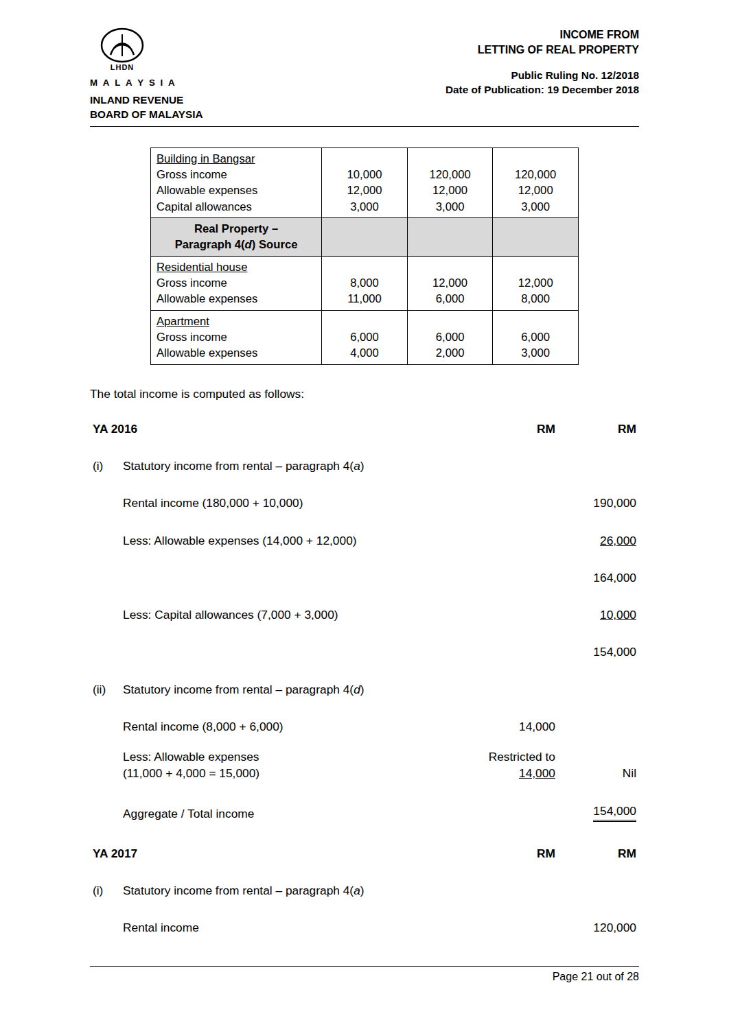LHDN
M A L A Y S I A
INLAND REVENUE BOARD OF MALAYSIA
INCOME FROM
LETTING OF REAL PROPERTY
Public Ruling No. 12/2018
Date of Publication: 19 December 2018
| Building in Bangsar Gross income Allowable expenses Capital allowances | 10,000 12,000 3,000 | 120,000 12,000 3,000 | 120,000 12,000 3,000 |
| Real Property – Paragraph 4( d ) Source | | | |
| Residential house Gross income Allowable expenses | 8,000 11,000 | 12,000 6,000 | 12,000 8,000 |
| Apartment Gross income Allowable expenses | 6,000 4,000 | 6,000 2,000 | 6,000 3,000 |
The total income is computed as follows:
| YA 2016 | RM | RM |
| (i) | Statutory income from rental – paragraph 4( a ) | | |
| | Rental income (180,000 + 10,000) | | 190,000 |
| | Less: Allowable expenses (14,000 + 12,000) | | 26,000 |
| | | | 164,000 |
| | Less: Capital allowances (7,000 + 3,000) | | 10,000 |
| | | | 154,000 |
| (ii) | Statutory income from rental – paragraph 4( d ) | | |
| | Rental income (8,000 + 6,000) | 14,000 | |
| | Less: Allowable expenses (11,000 + 4,000 = 15,000) | Restricted to 14,000 | Nil |
| | Aggregate / Total income | | 154,000 |
| YA 2017 | RM | RM |
| (i) | Statutory income from rental – paragraph 4( a ) | | |
| | Rental income | | 120,000 |
Page 21 out of 28